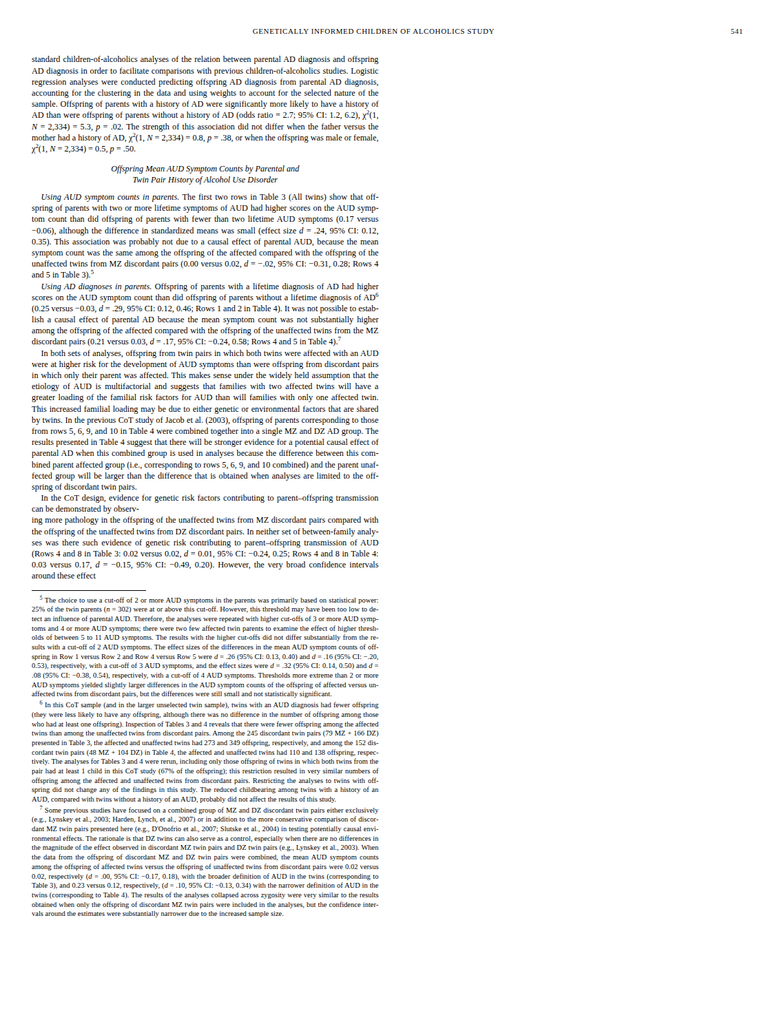Genetically Informed Children of Alcoholics Study 541
standard children-of-alcoholics analyses of the relation between parental AD diagnosis and offspring AD diagnosis in order to facilitate comparisons with previous children-of-alcoholics studies. Logistic regression analyses were conducted predicting offspring AD diagnosis from parental AD diagnosis, accounting for the clustering in the data and using weights to account for the selected nature of the sample. Offspring of parents with a history of AD were significantly more likely to have a history of AD than were offspring of parents without a history of AD (odds ratio = 2.7; 95% CI: 1.2, 6.2), χ2(1, N = 2,334) = 5.3, p = .02. The strength of this association did not differ when the father versus the mother had a history of AD, χ2(1, N = 2,334) = 0.8, p = .38, or when the offspring was male or female, χ2(1, N = 2,334) = 0.5, p = .50.
Offspring Mean AUD Symptom Counts by Parental and
Twin Pair History of Alcohol Use Disorder
Using AUD symptom counts in parents. The first two rows in Table 3 (All twins) show that offspring of parents with two or more lifetime symptoms of AUD had higher scores on the AUD symptom count than did offspring of parents with fewer than two lifetime AUD symptoms (0.17 versus −0.06), although the difference in standardized means was small (effect size d = .24, 95% CI: 0.12, 0.35). This association was probably not due to a causal effect of parental AUD, because the mean symptom count was the same among the offspring of the affected compared with the offspring of the unaffected twins from MZ discordant pairs (0.00 versus 0.02, d = −.02, 95% CI: −0.31, 0.28; Rows 4 and 5 in Table 3).5
Using AD diagnoses in parents. Offspring of parents with a lifetime diagnosis of AD had higher scores on the AUD symptom count than did offspring of parents without a lifetime diagnosis of AD6 (0.25 versus −0.03, d = .29, 95% CI: 0.12, 0.46; Rows 1 and 2 in Table 4). It was not possible to establish a causal effect of parental AD because the mean symptom count was not substantially higher among the offspring of the affected compared with the offspring of the unaffected twins from the MZ discordant pairs (0.21 versus 0.03, d = .17, 95% CI: −0.24, 0.58; Rows 4 and 5 in Table 4).7
In both sets of analyses, offspring from twin pairs in which both twins were affected with an AUD were at higher risk for the development of AUD symptoms than were offspring from discordant pairs in which only their parent was affected. This makes sense under the widely held assumption that the etiology of AUD is multifactorial and suggests that families with two affected twins will have a greater loading of the familial risk factors for AUD than will families with only one affected twin. This increased familial loading may be due to either genetic or environmental factors that are shared by twins. In the previous CoT study of Jacob et al. (2003), offspring of parents corresponding to those from rows 5, 6, 9, and 10 in Table 4 were combined together into a single MZ and DZ AD group. The results presented in Table 4 suggest that there will be stronger evidence for a potential causal effect of parental AD when this combined group is used in analyses because the difference between this combined parent affected group (i.e., corresponding to rows 5, 6, 9, and 10 combined) and the parent unaffected group will be larger than the difference that is obtained when analyses are limited to the offspring of discordant twin pairs.
In the CoT design, evidence for genetic risk factors contributing to parent–offspring transmission can be demonstrated by observ-
ing more pathology in the offspring of the unaffected twins from MZ discordant pairs compared with the offspring of the unaffected twins from DZ discordant pairs. In neither set of between-family analyses was there such evidence of genetic risk contributing to parent–offspring transmission of AUD (Rows 4 and 8 in Table 3: 0.02 versus 0.02, d = 0.01, 95% CI: −0.24, 0.25; Rows 4 and 8 in Table 4: 0.03 versus 0.17, d = −0.15, 95% CI: −0.49, 0.20). However, the very broad confidence intervals around these effect
5 The choice to use a cut-off of 2 or more AUD symptoms in the parents was primarily based on statistical power: 25% of the twin parents (n = 302) were at or above this cut-off. However, this threshold may have been too low to detect an influence of parental AUD. Therefore, the analyses were repeated with higher cut-offs of 3 or more AUD symptoms and 4 or more AUD symptoms; there were two few affected twin parents to examine the effect of higher thresholds of between 5 to 11 AUD symptoms. The results with the higher cut-offs did not differ substantially from the results with a cut-off of 2 AUD symptoms. The effect sizes of the differences in the mean AUD symptom counts of offspring in Row 1 versus Row 2 and Row 4 versus Row 5 were d = .26 (95% CI: 0.13, 0.40) and d = .16 (95% CI: −.20, 0.53), respectively, with a cut-off of 3 AUD symptoms, and the effect sizes were d = .32 (95% CI: 0.14, 0.50) and d = .08 (95% CI: −0.38, 0.54), respectively, with a cut-off of 4 AUD symptoms. Thresholds more extreme than 2 or more AUD symptoms yielded slightly larger differences in the AUD symptom counts of the offspring of affected versus unaffected twins from discordant pairs, but the differences were still small and not statistically significant.
6 In this CoT sample (and in the larger unselected twin sample), twins with an AUD diagnosis had fewer offspring (they were less likely to have any offspring, although there was no difference in the number of offspring among those who had at least one offspring). Inspection of Tables 3 and 4 reveals that there were fewer offspring among the affected twins than among the unaffected twins from discordant pairs. Among the 245 discordant twin pairs (79 MZ + 166 DZ) presented in Table 3, the affected and unaffected twins had 273 and 349 offspring, respectively, and among the 152 discordant twin pairs (48 MZ + 104 DZ) in Table 4, the affected and unaffected twins had 110 and 138 offspring, respectively. The analyses for Tables 3 and 4 were rerun, including only those offspring of twins in which both twins from the pair had at least 1 child in this CoT study (67% of the offspring); this restriction resulted in very similar numbers of offspring among the affected and unaffected twins from discordant pairs. Restricting the analyses to twins with offspring did not change any of the findings in this study. The reduced childbearing among twins with a history of an AUD, compared with twins without a history of an AUD, probably did not affect the results of this study.
7 Some previous studies have focused on a combined group of MZ and DZ discordant twin pairs either exclusively (e.g., Lynskey et al., 2003; Harden, Lynch, et al., 2007) or in addition to the more conservative comparison of discordant MZ twin pairs presented here (e.g., D'Onofrio et al., 2007; Slutske et al., 2004) in testing potentially causal environmental effects. The rationale is that DZ twins can also serve as a control, especially when there are no differences in the magnitude of the effect observed in discordant MZ twin pairs and DZ twin pairs (e.g., Lynskey et al., 2003). When the data from the offspring of discordant MZ and DZ twin pairs were combined, the mean AUD symptom counts among the offspring of affected twins versus the offspring of unaffected twins from discordant pairs were 0.02 versus 0.02, respectively (d = .00, 95% CI: −0.17, 0.18), with the broader definition of AUD in the twins (corresponding to Table 3), and 0.23 versus 0.12, respectively, (d = .10, 95% CI: −0.13, 0.34) with the narrower definition of AUD in the twins (corresponding to Table 4). The results of the analyses collapsed across zygosity were very similar to the results obtained when only the offspring of discordant MZ twin pairs were included in the analyses, but the confidence intervals around the estimates were substantially narrower due to the increased sample size.